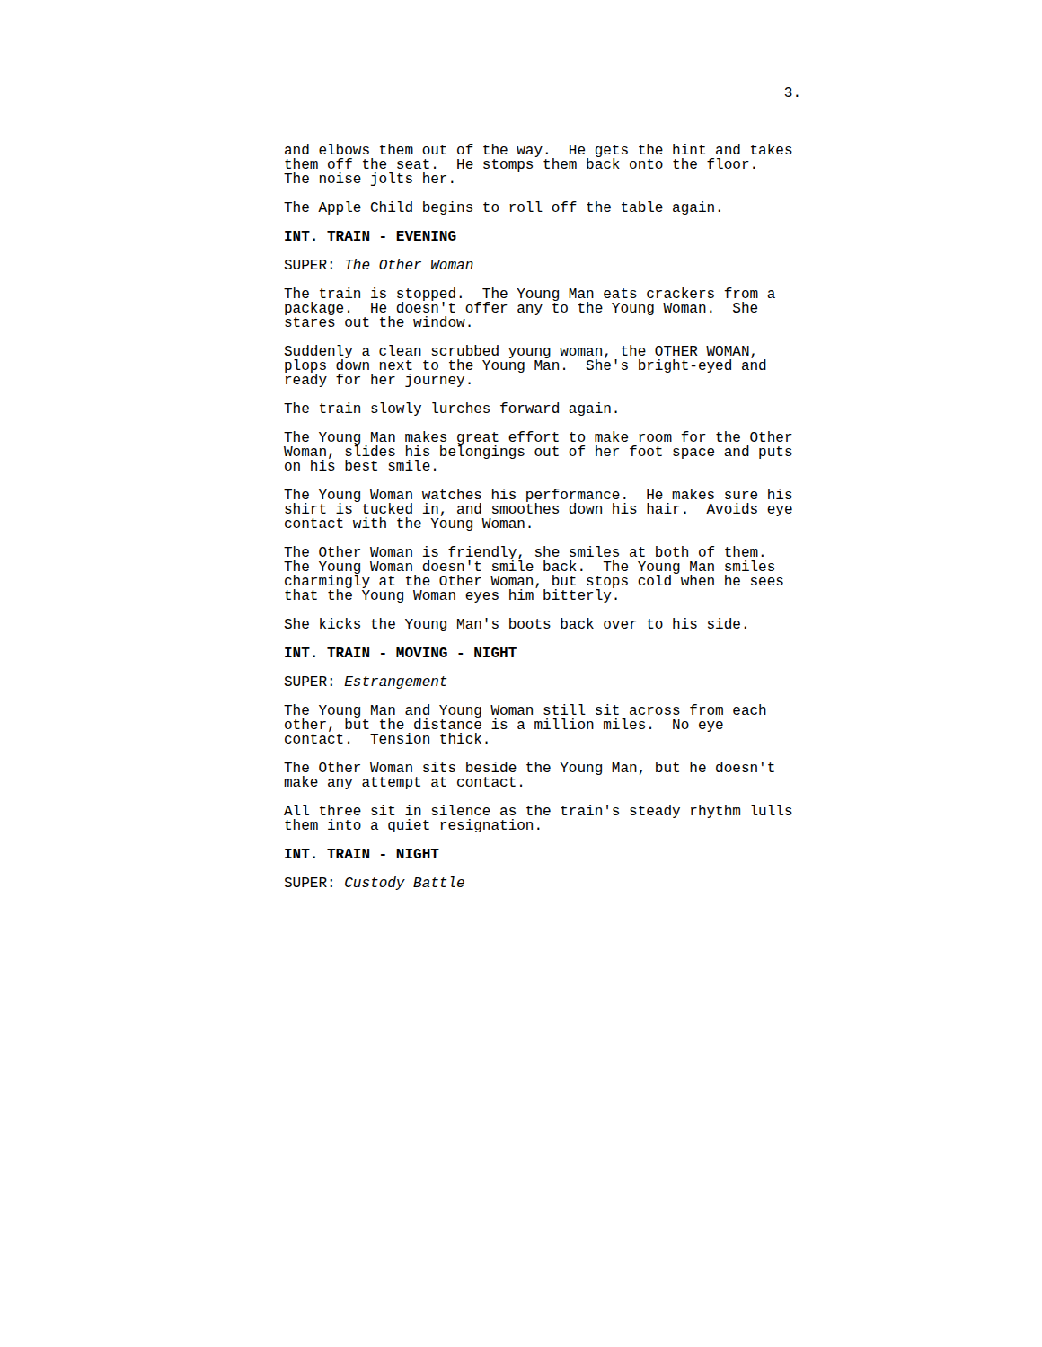3.
and elbows them out of the way. He gets the hint and takes them off the seat. He stomps them back onto the floor. The noise jolts her.
The Apple Child begins to roll off the table again.
INT. TRAIN - EVENING
SUPER: The Other Woman
The train is stopped. The Young Man eats crackers from a package. He doesn't offer any to the Young Woman. She stares out the window.
Suddenly a clean scrubbed young woman, the OTHER WOMAN, plops down next to the Young Man. She's bright-eyed and ready for her journey.
The train slowly lurches forward again.
The Young Man makes great effort to make room for the Other Woman, slides his belongings out of her foot space and puts on his best smile.
The Young Woman watches his performance. He makes sure his shirt is tucked in, and smoothes down his hair. Avoids eye contact with the Young Woman.
The Other Woman is friendly, she smiles at both of them. The Young Woman doesn't smile back. The Young Man smiles charmingly at the Other Woman, but stops cold when he sees that the Young Woman eyes him bitterly.
She kicks the Young Man's boots back over to his side.
INT. TRAIN - MOVING - NIGHT
SUPER: Estrangement
The Young Man and Young Woman still sit across from each other, but the distance is a million miles. No eye contact. Tension thick.
The Other Woman sits beside the Young Man, but he doesn't make any attempt at contact.
All three sit in silence as the train's steady rhythm lulls them into a quiet resignation.
INT. TRAIN - NIGHT
SUPER: Custody Battle